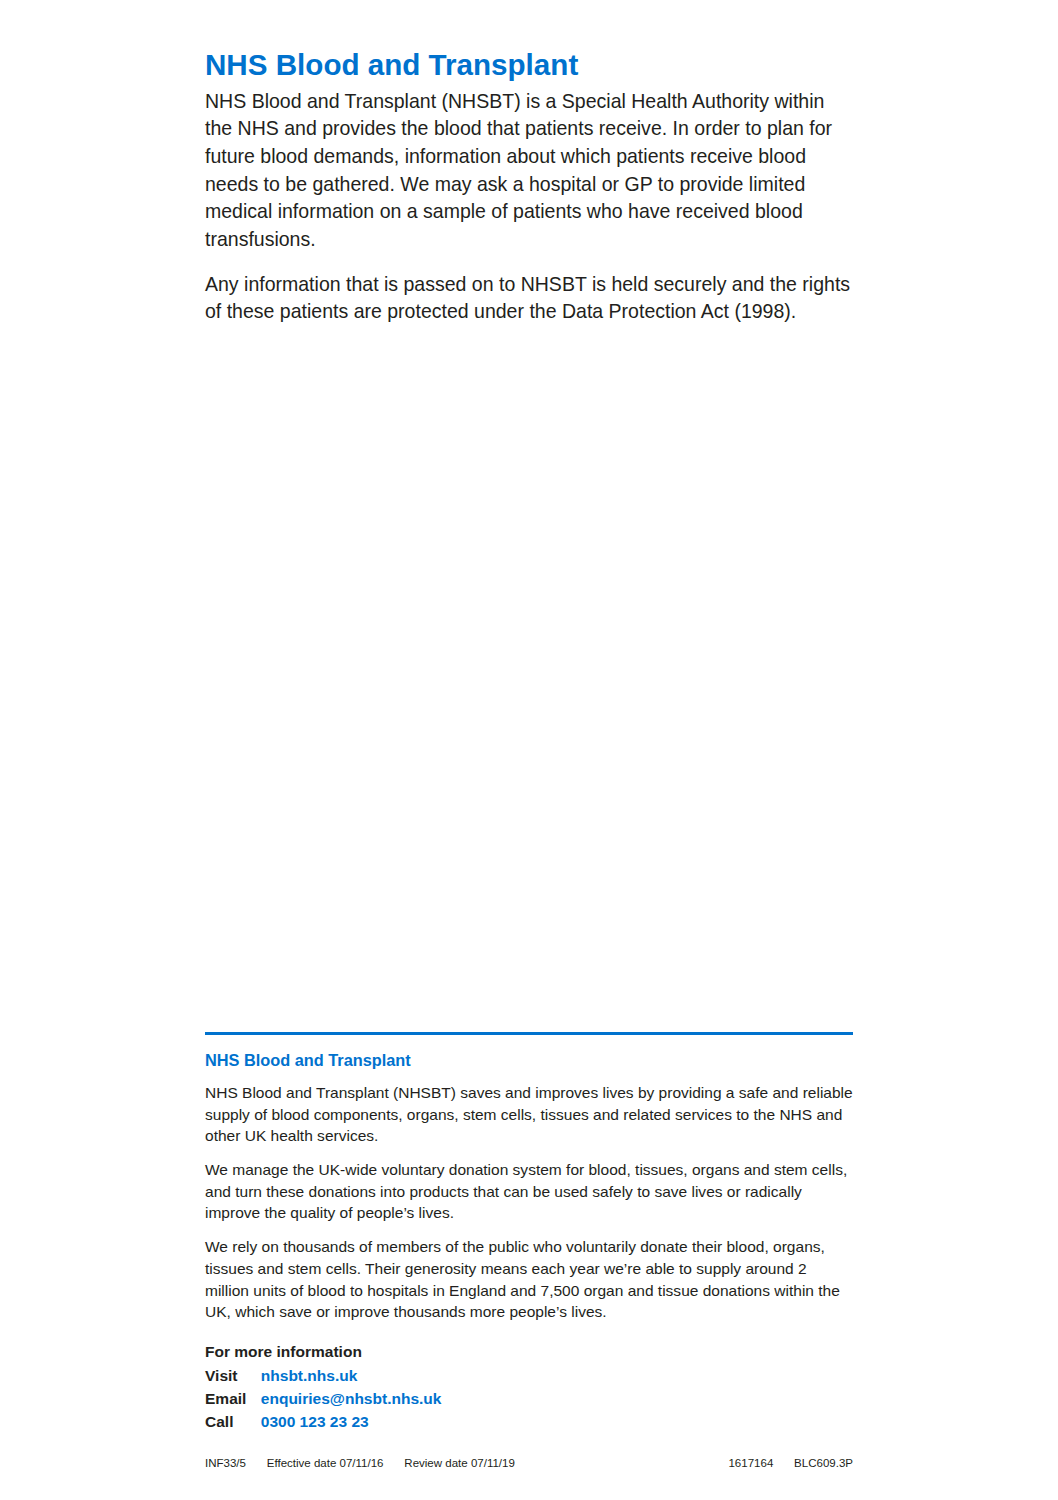NHS Blood and Transplant
NHS Blood and Transplant (NHSBT) is a Special Health Authority within the NHS and provides the blood that patients receive. In order to plan for future blood demands, information about which patients receive blood needs to be gathered. We may ask a hospital or GP to provide limited medical information on a sample of patients who have received blood transfusions.
Any information that is passed on to NHSBT is held securely and the rights of these patients are protected under the Data Protection Act (1998).
NHS Blood and Transplant
NHS Blood and Transplant (NHSBT) saves and improves lives by providing a safe and reliable supply of blood components, organs, stem cells, tissues and related services to the NHS and other UK health services.
We manage the UK-wide voluntary donation system for blood, tissues, organs and stem cells, and turn these donations into products that can be used safely to save lives or radically improve the quality of people’s lives.
We rely on thousands of members of the public who voluntarily donate their blood, organs, tissues and stem cells. Their generosity means each year we’re able to supply around 2 million units of blood to hospitals in England and 7,500 organ and tissue donations within the UK, which save or improve thousands more people’s lives.
For more information
| Visit | nhsbt.nhs.uk |
| Email | enquiries@nhsbt.nhs.uk |
| Call | 0300 123 23 23 |
INF33/5 Effective date 07/11/16 Review date 07/11/19
1617164 BLC609.3P